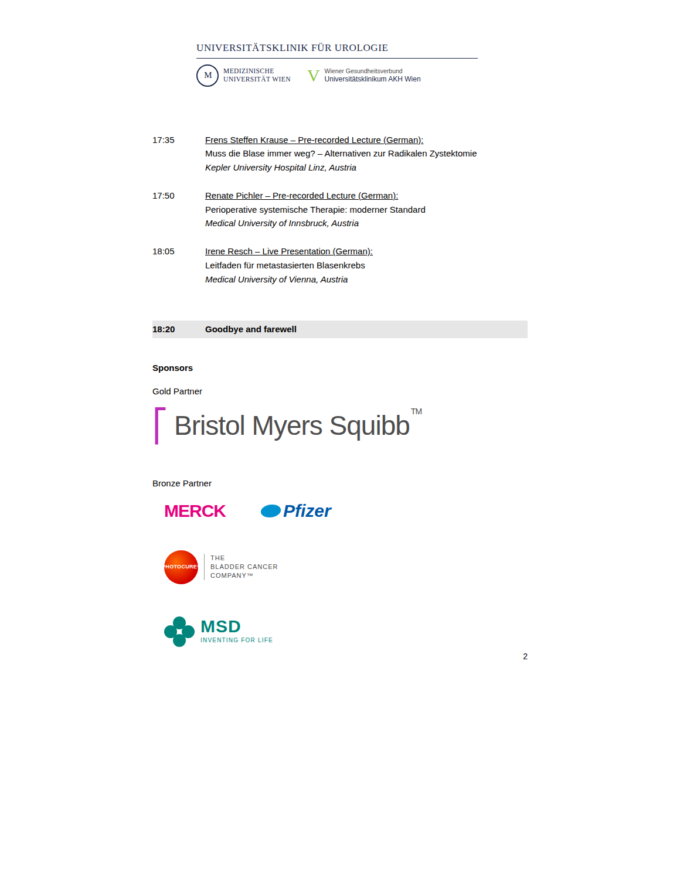UNIVERSITÄTSKLINIK FÜR UROLOGIE
M
MEDIZINISCHE
UNIVERSITÄT WIEN
V
Wiener Gesundheitsverbund
Universitätsklinikum AKH Wien
17:35
Frens Steffen Krause – Pre-recorded Lecture (German):
Muss die Blase immer weg? – Alternativen zur Radikalen Zystektomie
Kepler University Hospital Linz, Austria
17:50
Renate Pichler – Pre-recorded Lecture (German):
Perioperative systemische Therapie: moderner Standard
Medical University of Innsbruck, Austria
18:05
Irene Resch – Live Presentation (German):
Leitfaden für metastasierten Blasenkrebs
Medical University of Vienna, Austria
18:20
Goodbye and farewell
Sponsors
Gold Partner
⎡
Bristol Myers SquibbTM
Bronze Partner
MERCK
Pfizer
PHOTOCURE®
THE
BLADDER CANCER
COMPANY™
MSD
INVENTING FOR LIFE
2